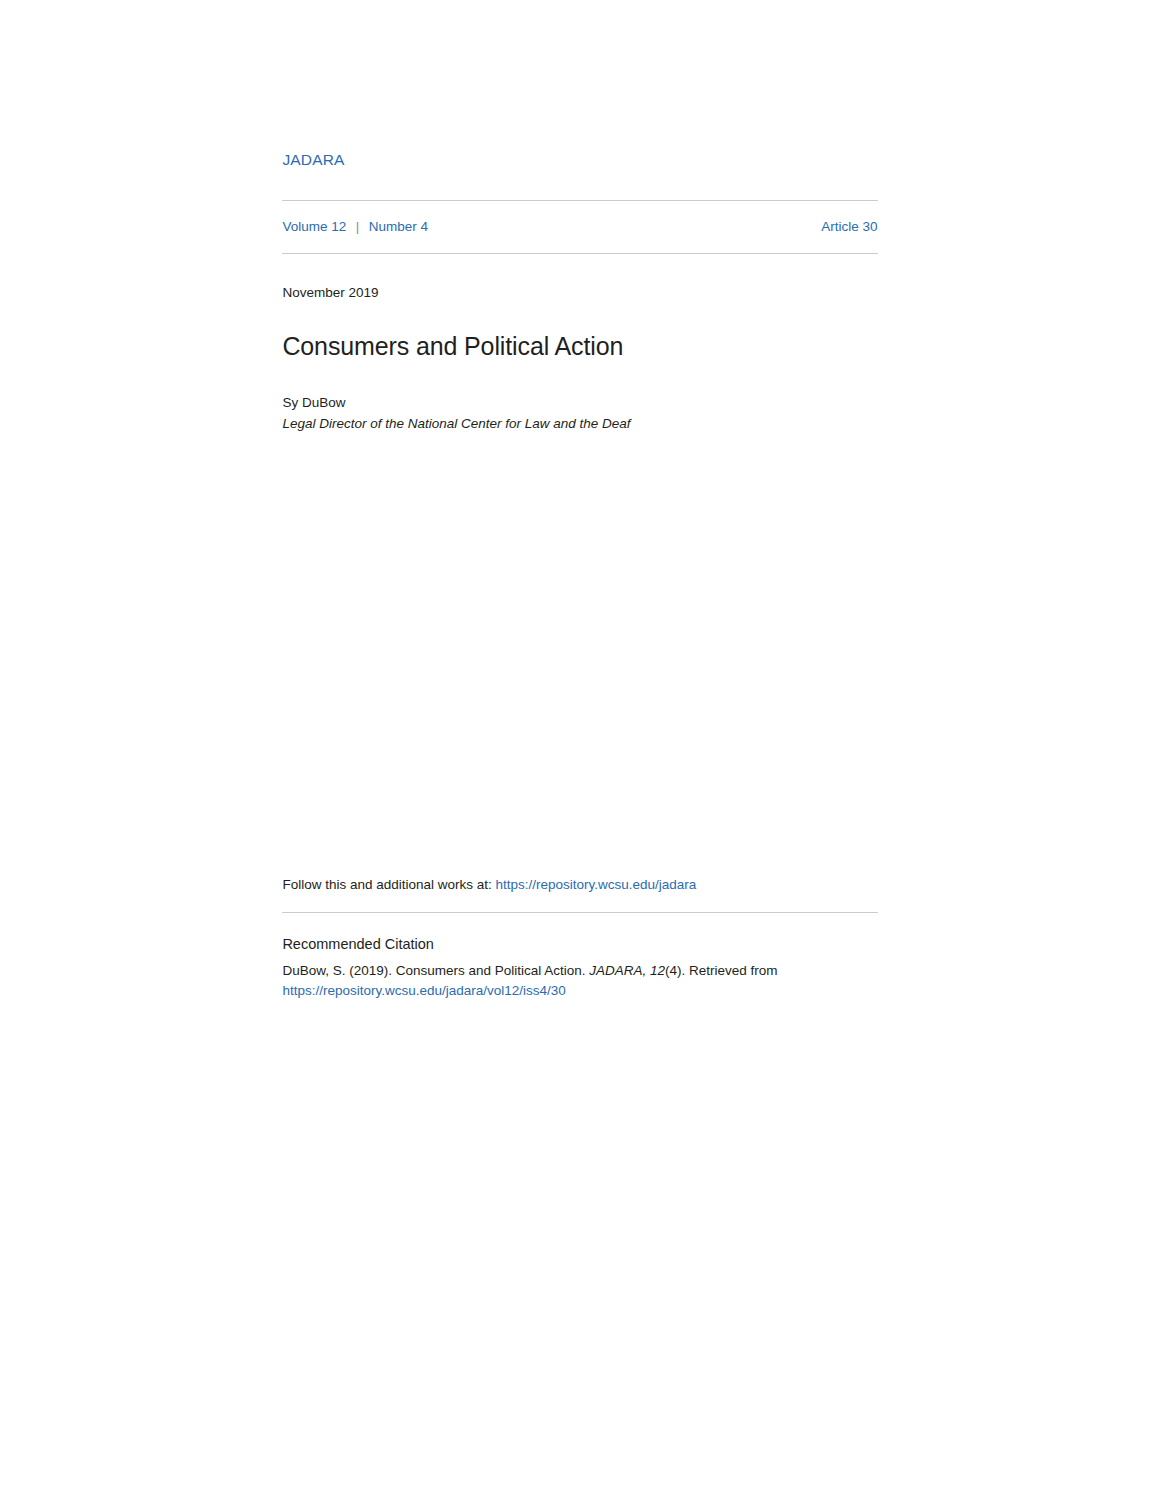JADARA
Volume 12 | Number 4
Article 30
November 2019
Consumers and Political Action
Sy DuBow
Legal Director of the National Center for Law and the Deaf
Follow this and additional works at: https://repository.wcsu.edu/jadara
Recommended Citation
DuBow, S. (2019). Consumers and Political Action. JADARA, 12(4). Retrieved from https://repository.wcsu.edu/jadara/vol12/iss4/30